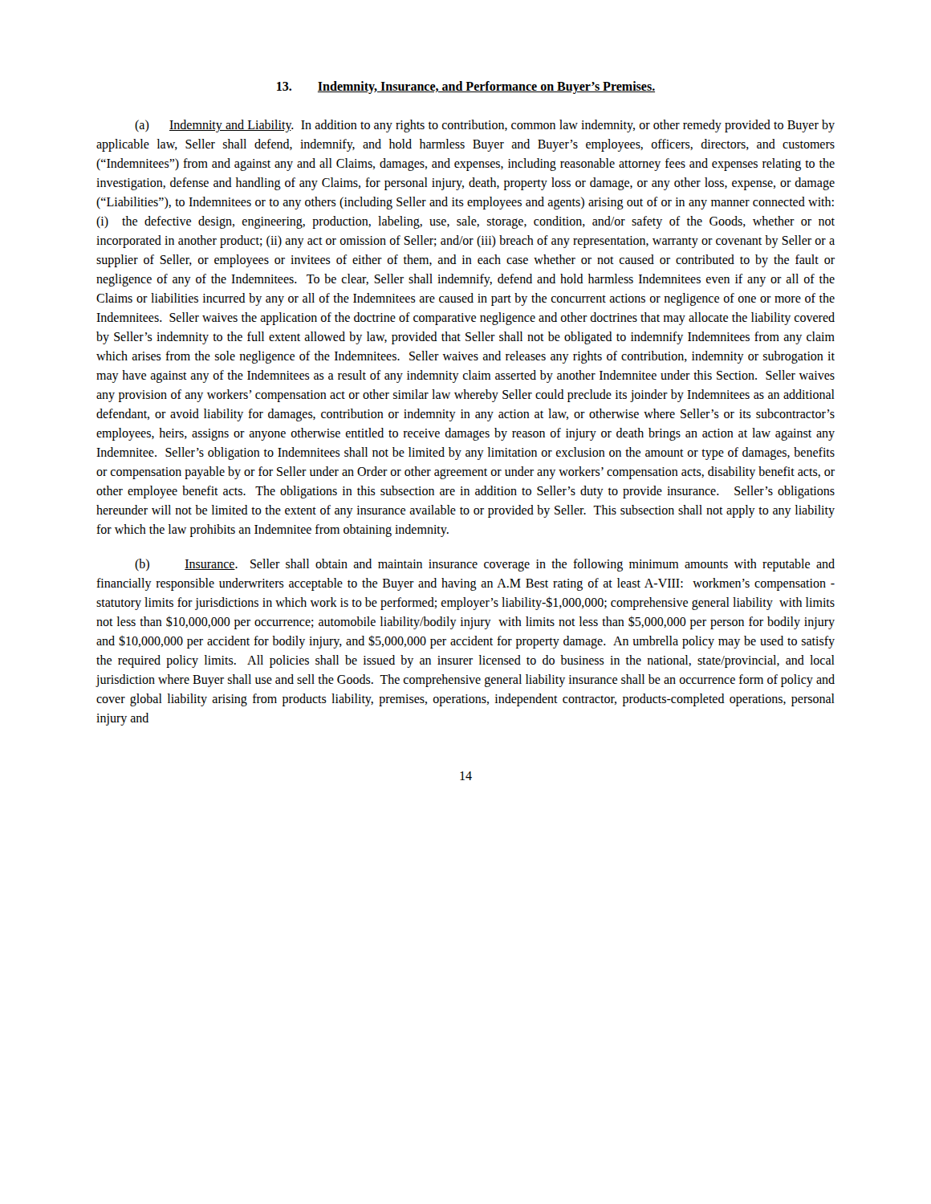13. Indemnity, Insurance, and Performance on Buyer’s Premises.
(a) Indemnity and Liability. In addition to any rights to contribution, common law indemnity, or other remedy provided to Buyer by applicable law, Seller shall defend, indemnify, and hold harmless Buyer and Buyer’s employees, officers, directors, and customers (“Indemnitees”) from and against any and all Claims, damages, and expenses, including reasonable attorney fees and expenses relating to the investigation, defense and handling of any Claims, for personal injury, death, property loss or damage, or any other loss, expense, or damage (“Liabilities”), to Indemnitees or to any others (including Seller and its employees and agents) arising out of or in any manner connected with: (i) the defective design, engineering, production, labeling, use, sale, storage, condition, and/or safety of the Goods, whether or not incorporated in another product; (ii) any act or omission of Seller; and/or (iii) breach of any representation, warranty or covenant by Seller or a supplier of Seller, or employees or invitees of either of them, and in each case whether or not caused or contributed to by the fault or negligence of any of the Indemnitees. To be clear, Seller shall indemnify, defend and hold harmless Indemnitees even if any or all of the Claims or liabilities incurred by any or all of the Indemnitees are caused in part by the concurrent actions or negligence of one or more of the Indemnitees. Seller waives the application of the doctrine of comparative negligence and other doctrines that may allocate the liability covered by Seller’s indemnity to the full extent allowed by law, provided that Seller shall not be obligated to indemnify Indemnitees from any claim which arises from the sole negligence of the Indemnitees. Seller waives and releases any rights of contribution, indemnity or subrogation it may have against any of the Indemnitees as a result of any indemnity claim asserted by another Indemnitee under this Section. Seller waives any provision of any workers’ compensation act or other similar law whereby Seller could preclude its joinder by Indemnitees as an additional defendant, or avoid liability for damages, contribution or indemnity in any action at law, or otherwise where Seller’s or its subcontractor’s employees, heirs, assigns or anyone otherwise entitled to receive damages by reason of injury or death brings an action at law against any Indemnitee. Seller’s obligation to Indemnitees shall not be limited by any limitation or exclusion on the amount or type of damages, benefits or compensation payable by or for Seller under an Order or other agreement or under any workers’ compensation acts, disability benefit acts, or other employee benefit acts. The obligations in this subsection are in addition to Seller’s duty to provide insurance. Seller’s obligations hereunder will not be limited to the extent of any insurance available to or provided by Seller. This subsection shall not apply to any liability for which the law prohibits an Indemnitee from obtaining indemnity.
(b) Insurance. Seller shall obtain and maintain insurance coverage in the following minimum amounts with reputable and financially responsible underwriters acceptable to the Buyer and having an A.M Best rating of at least A-VIII: workmen’s compensation - statutory limits for jurisdictions in which work is to be performed; employer’s liability-$1,000,000; comprehensive general liability with limits not less than $10,000,000 per occurrence; automobile liability/bodily injury with limits not less than $5,000,000 per person for bodily injury and $10,000,000 per accident for bodily injury, and $5,000,000 per accident for property damage. An umbrella policy may be used to satisfy the required policy limits. All policies shall be issued by an insurer licensed to do business in the national, state/provincial, and local jurisdiction where Buyer shall use and sell the Goods. The comprehensive general liability insurance shall be an occurrence form of policy and cover global liability arising from products liability, premises, operations, independent contractor, products-completed operations, personal injury and
14